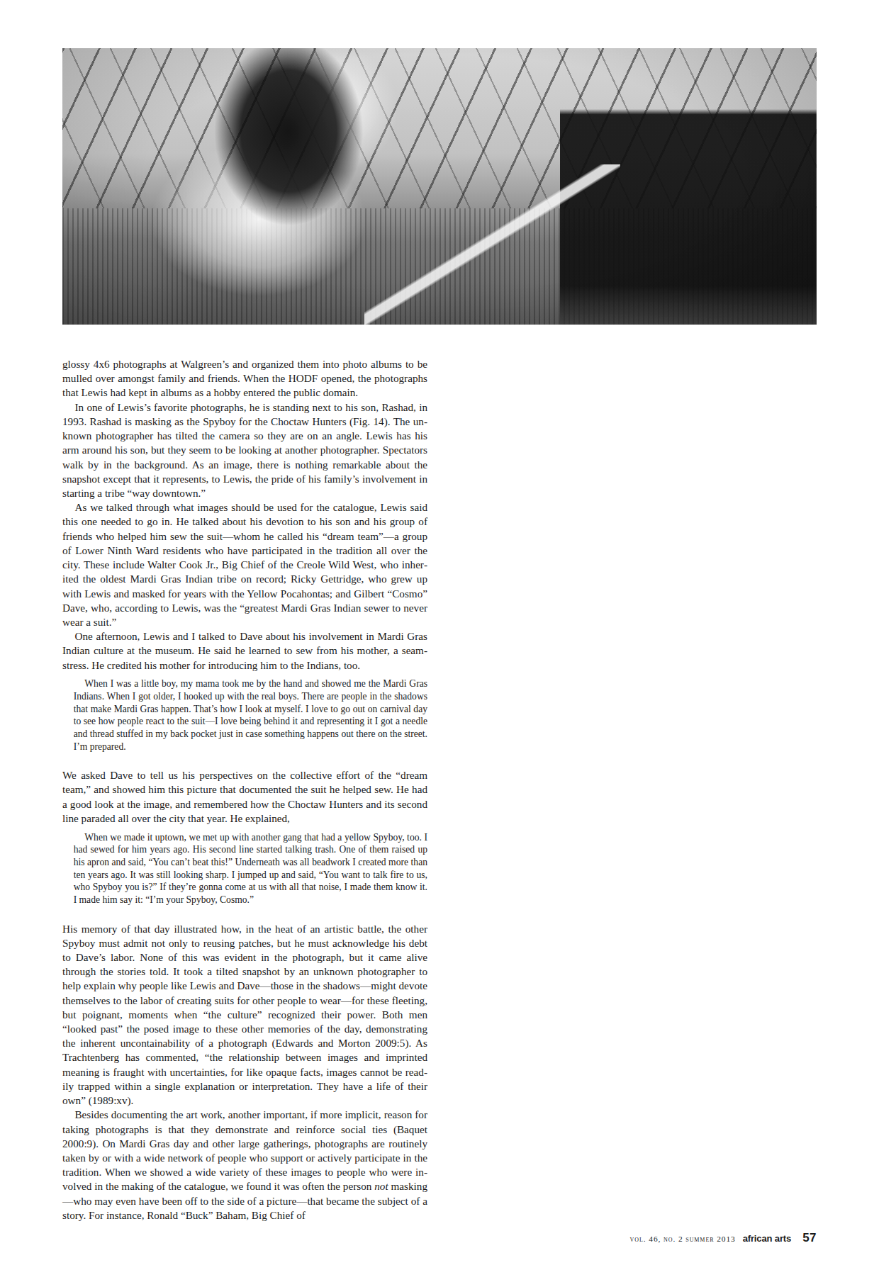glossy 4x6 photographs at Walgreen’s and organized them into photo albums to be mulled over amongst family and friends. When the HODF opened, the photographs that Lewis had kept in albums as a hobby entered the public domain.
In one of Lewis’s favorite photographs, he is standing next to his son, Rashad, in 1993. Rashad is masking as the Spyboy for the Choctaw Hunters (Fig. 14). The unknown photographer has tilted the camera so they are on an angle. Lewis has his arm around his son, but they seem to be looking at another photographer. Spectators walk by in the background. As an image, there is nothing remarkable about the snapshot except that it represents, to Lewis, the pride of his family’s involvement in starting a tribe “way downtown.”
As we talked through what images should be used for the catalogue, Lewis said this one needed to go in. He talked about his devotion to his son and his group of friends who helped him sew the suit—whom he called his “dream team”—a group of Lower Ninth Ward residents who have participated in the tradition all over the city. These include Walter Cook Jr., Big Chief of the Creole Wild West, who inherited the oldest Mardi Gras Indian tribe on record; Ricky Gettridge, who grew up with Lewis and masked for years with the Yellow Pocahontas; and Gilbert “Cosmo” Dave, who, according to Lewis, was the “greatest Mardi Gras Indian sewer to never wear a suit.”
One afternoon, Lewis and I talked to Dave about his involvement in Mardi Gras Indian culture at the museum. He said he learned to sew from his mother, a seamstress. He credited his mother for introducing him to the Indians, too.
When I was a little boy, my mama took me by the hand and showed me the Mardi Gras Indians. When I got older, I hooked up with the real boys. There are people in the shadows that make Mardi Gras happen. That’s how I look at myself. I love to go out on carnival day to see how people react to the suit—I love being behind it and representing it I got a needle and thread stuffed in my back pocket just in case something happens out there on the street. I’m prepared.
We asked Dave to tell us his perspectives on the collective effort of the “dream team,” and showed him this picture that documented the suit he helped sew. He had a good look at the image, and remembered how the Choctaw Hunters and its second line paraded all over the city that year. He explained,
When we made it uptown, we met up with another gang that had a yellow Spyboy, too. I had sewed for him years ago. His second line started talking trash. One of them raised up his apron and said, “You can’t beat this!” Underneath was all beadwork I created more than ten years ago. It was still looking sharp. I jumped up and said, “You want to talk fire to us, who Spyboy you is?” If they’re gonna come at us with all that noise, I made them know it. I made him say it: “I’m your Spyboy, Cosmo.”
His memory of that day illustrated how, in the heat of an artistic battle, the other Spyboy must admit not only to reusing patches, but he must acknowledge his debt to Dave’s labor. None of this was evident in the photograph, but it came alive through the stories told. It took a tilted snapshot by an unknown photographer to help explain why people like Lewis and Dave—those in the shadows—might devote themselves to the labor of creating suits for other people to wear—for these fleeting, but poignant, moments when “the culture” recognized their power. Both men “looked past” the posed image to these other memories of the day, demonstrating the inherent uncontainability of a photograph (Edwards and Morton 2009:5). As Trachtenberg has commented, “the relationship between images and imprinted meaning is fraught with uncertainties, for like opaque facts, images cannot be readily trapped within a single explanation or interpretation. They have a life of their own” (1989:xv).
Besides documenting the art work, another important, if more implicit, reason for taking photographs is that they demonstrate and reinforce social ties (Baquet 2000:9). On Mardi Gras day and other large gatherings, photographs are routinely taken by or with a wide network of people who support or actively participate in the tradition. When we showed a wide variety of these images to people who were involved in the making of the catalogue, we found it was often the person not masking—who may even have been off to the side of a picture—that became the subject of a story. For instance, Ronald “Buck” Baham, Big Chief of
VOL. 46, NO. 2 SUMMER 2013 african arts 57